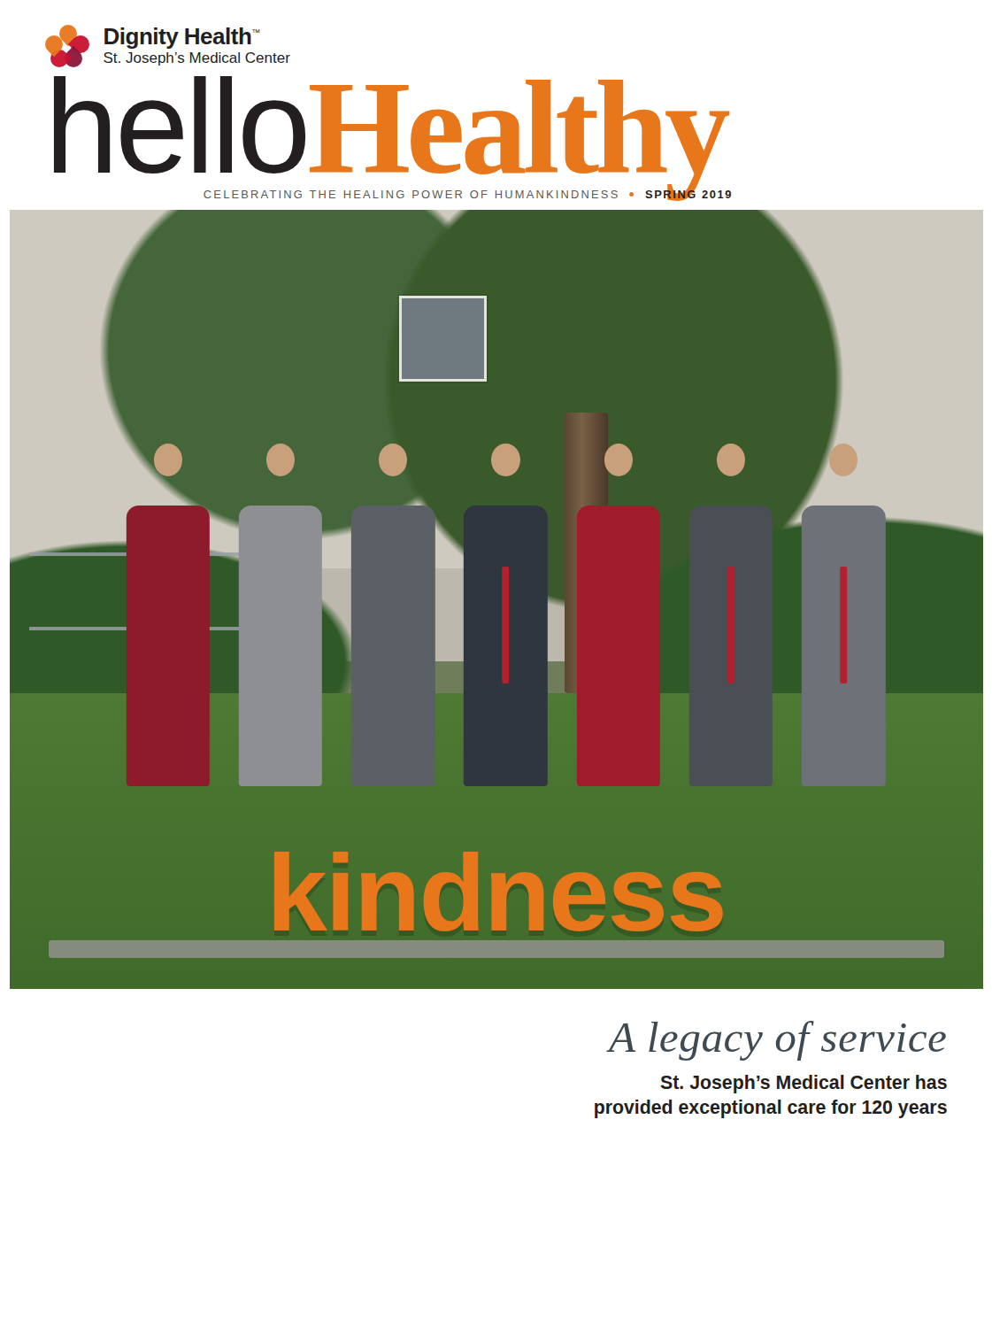Dignity Health™
St. Joseph’s Medical Center
hello Healthy
Celebrating the healing power of humankindness • Spring 2019
kindness
Seven leaders stand on a lawn outside St. Joseph’s Medical Center behind large orange letters spelling the word “kindness.”
A legacy of service
St. Joseph’s Medical Center has
provided exceptional care for 120 years